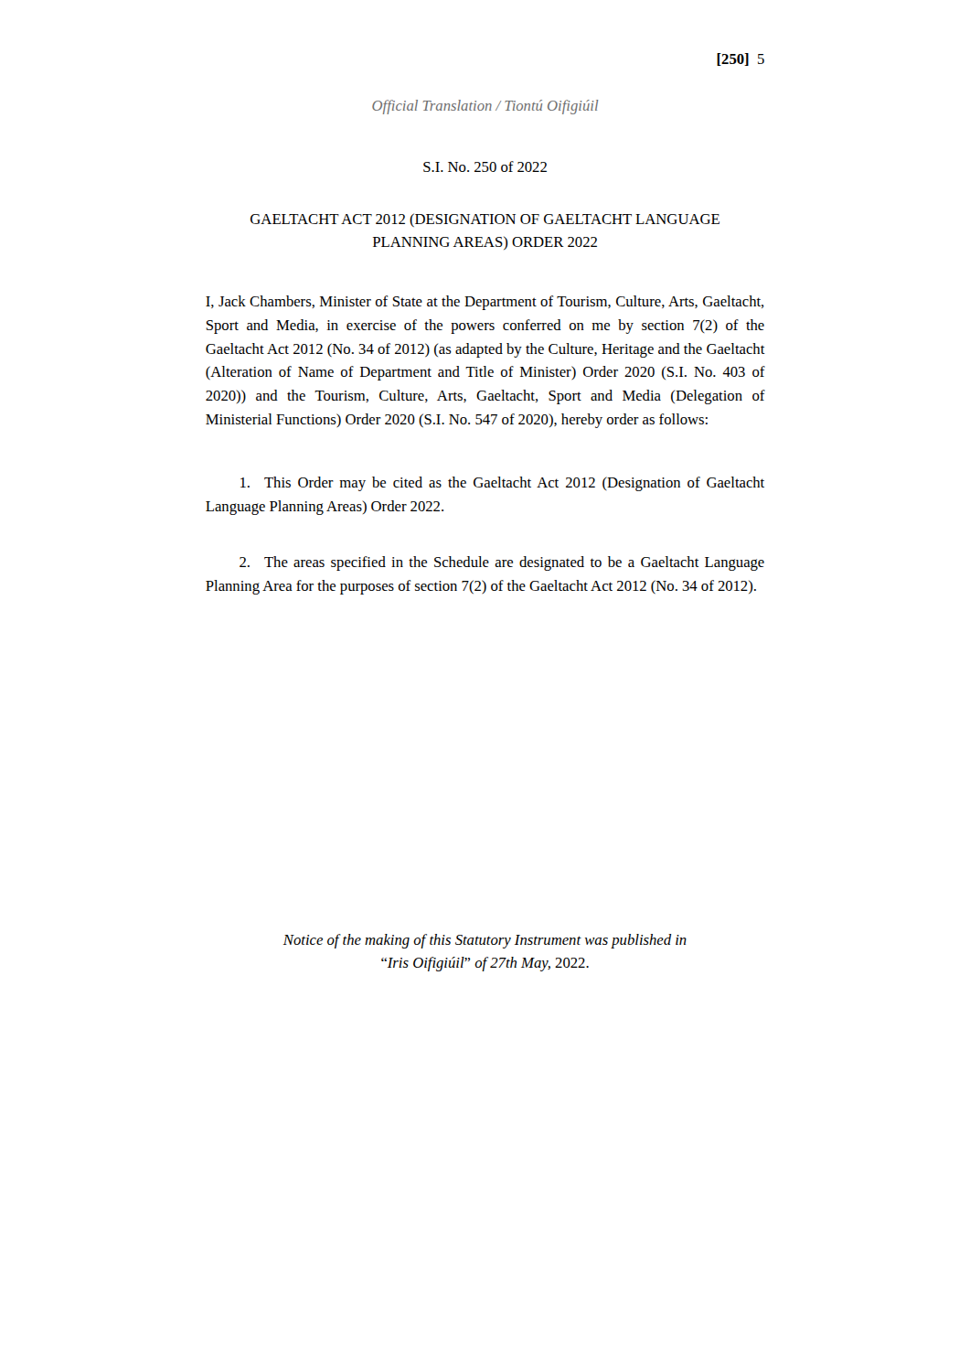[250] 5
Official Translation / Tiontú Oifigiúil
S.I. No. 250 of 2022
GAELTACHT ACT 2012 (DESIGNATION OF GAELTACHT LANGUAGE
PLANNING AREAS) ORDER 2022
I, Jack Chambers, Minister of State at the Department of Tourism, Culture, Arts, Gaeltacht, Sport and Media, in exercise of the powers conferred on me by section 7(2) of the Gaeltacht Act 2012 (No. 34 of 2012) (as adapted by the Culture, Heritage and the Gaeltacht (Alteration of Name of Department and Title of Minister) Order 2020 (S.I. No. 403 of 2020)) and the Tourism, Culture, Arts, Gaeltacht, Sport and Media (Delegation of Ministerial Functions) Order 2020 (S.I. No. 547 of 2020), hereby order as follows:
1. This Order may be cited as the Gaeltacht Act 2012 (Designation of Gaeltacht Language Planning Areas) Order 2022.
2. The areas specified in the Schedule are designated to be a Gaeltacht Language Planning Area for the purposes of section 7(2) of the Gaeltacht Act 2012 (No. 34 of 2012).
Notice of the making of this Statutory Instrument was published in
“Iris Oifigiúil” of 27th May, 2022.